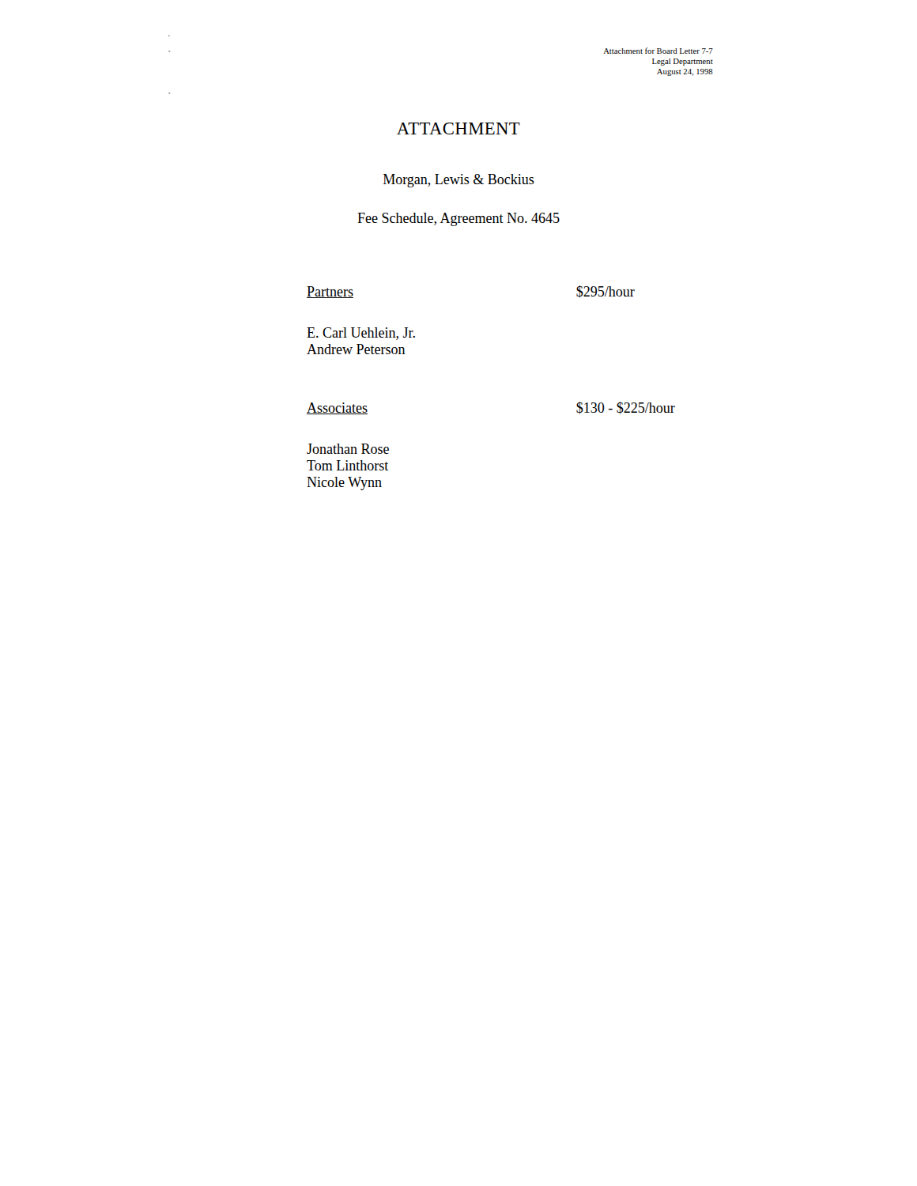. ` `
Attachment for Board Letter 7-7
Legal Department
August 24, 1998
ATTACHMENT
Morgan, Lewis & Bockius
Fee Schedule, Agreement No. 4645
| Partners | $295/hour |
| E. Carl Uehlein, Jr. | |
| Andrew Peterson | |
| Associates | $130 - $225/hour |
| Jonathan Rose | |
| Tom Linthorst | |
| Nicole Wynn | |